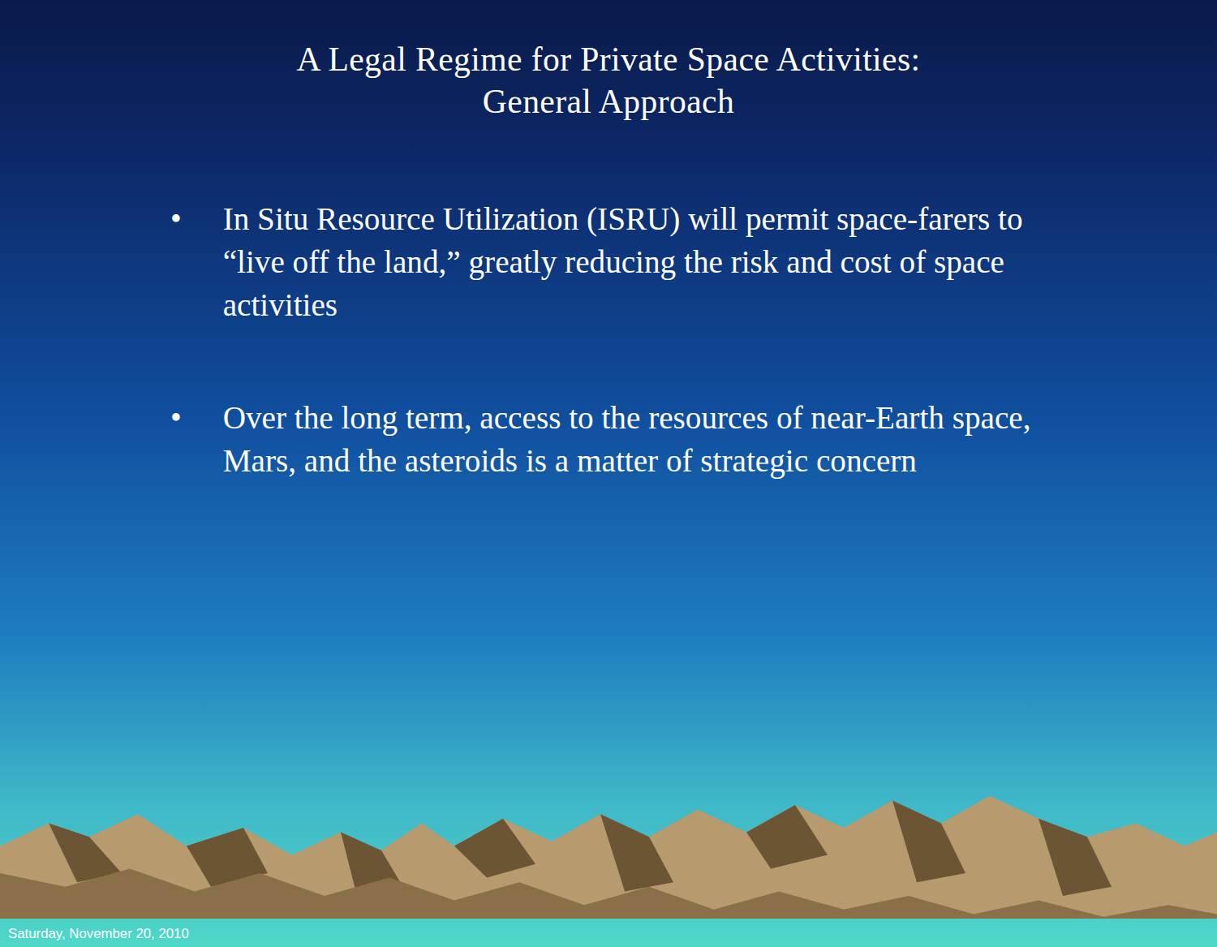A Legal Regime for Private Space Activities:
General Approach
In Situ Resource Utilization (ISRU) will permit space-farers to “live off the land,” greatly reducing the risk and cost of space activities
Over the long term, access to the resources of near-Earth space, Mars, and the asteroids is a matter of strategic concern
Saturday, November 20, 2010